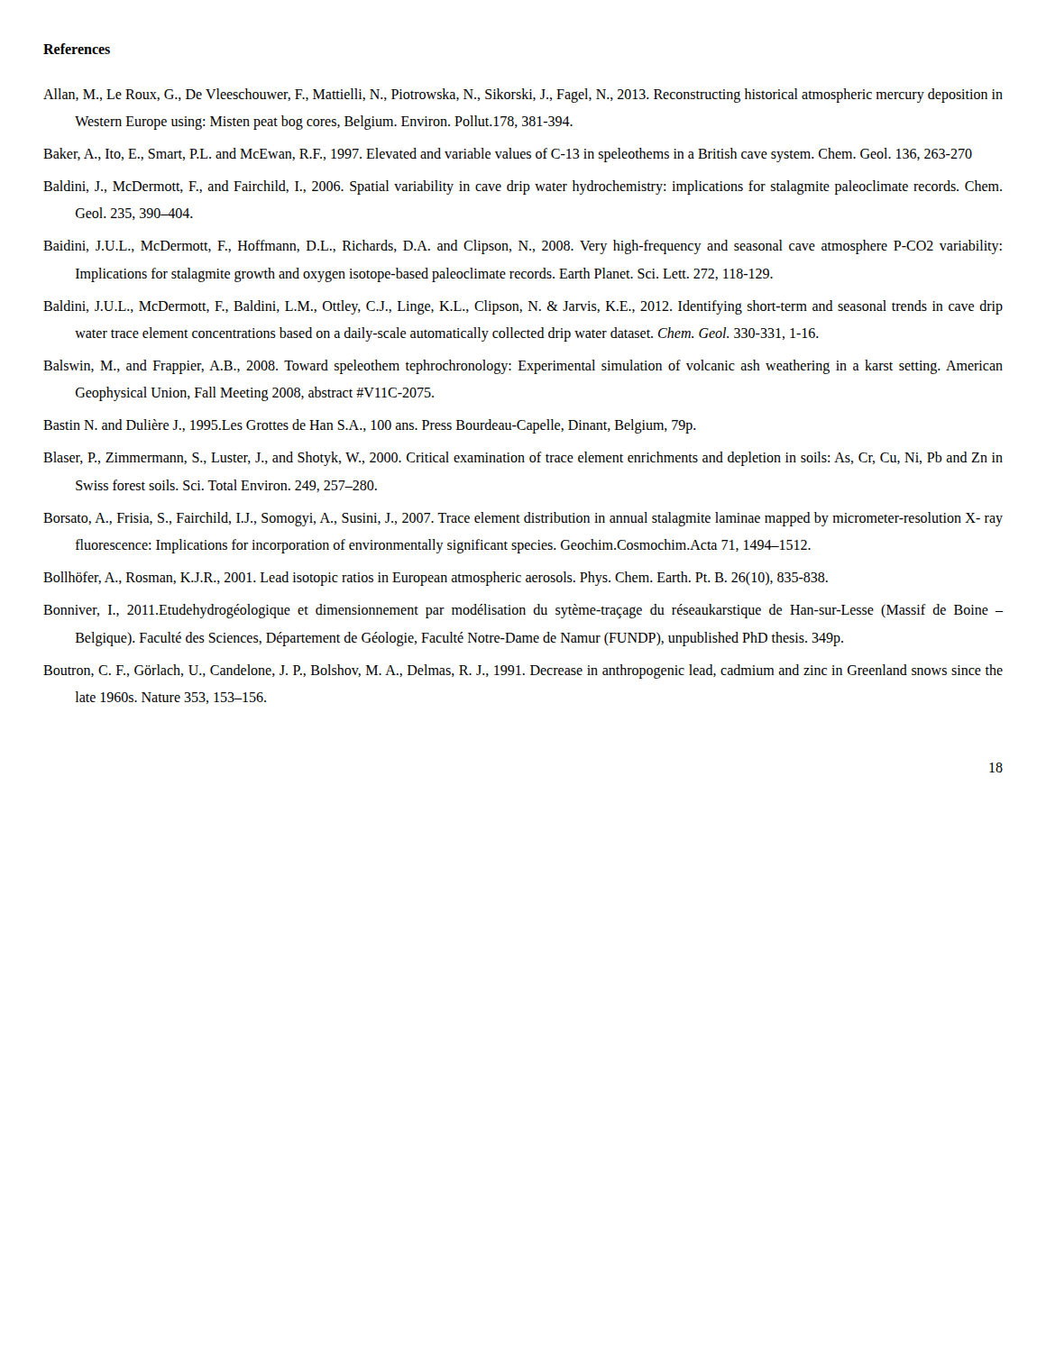References
Allan, M., Le Roux, G., De Vleeschouwer, F., Mattielli, N., Piotrowska, N., Sikorski, J., Fagel, N., 2013. Reconstructing historical atmospheric mercury deposition in Western Europe using: Misten peat bog cores, Belgium. Environ. Pollut.178, 381-394.
Baker, A., Ito, E., Smart, P.L. and McEwan, R.F., 1997. Elevated and variable values of C-13 in speleothems in a British cave system. Chem. Geol. 136, 263-270
Baldini, J., McDermott, F., and Fairchild, I., 2006. Spatial variability in cave drip water hydrochemistry: implications for stalagmite paleoclimate records. Chem. Geol. 235, 390–404.
Baidini, J.U.L., McDermott, F., Hoffmann, D.L., Richards, D.A. and Clipson, N., 2008. Very high-frequency and seasonal cave atmosphere P-CO2 variability: Implications for stalagmite growth and oxygen isotope-based paleoclimate records. Earth Planet. Sci. Lett. 272, 118-129.
Baldini, J.U.L., McDermott, F., Baldini, L.M., Ottley, C.J., Linge, K.L., Clipson, N. & Jarvis, K.E., 2012. Identifying short-term and seasonal trends in cave drip water trace element concentrations based on a daily-scale automatically collected drip water dataset. Chem. Geol. 330-331, 1-16.
Balswin, M., and Frappier, A.B., 2008. Toward speleothem tephrochronology: Experimental simulation of volcanic ash weathering in a karst setting. American Geophysical Union, Fall Meeting 2008, abstract #V11C-2075.
Bastin N. and Dulière J., 1995.Les Grottes de Han S.A., 100 ans. Press Bourdeau-Capelle, Dinant, Belgium, 79p.
Blaser, P., Zimmermann, S., Luster, J., and Shotyk, W., 2000. Critical examination of trace element enrichments and depletion in soils: As, Cr, Cu, Ni, Pb and Zn in Swiss forest soils. Sci. Total Environ. 249, 257–280.
Borsato, A., Frisia, S., Fairchild, I.J., Somogyi, A., Susini, J., 2007. Trace element distribution in annual stalagmite laminae mapped by micrometer-resolution X- ray fluorescence: Implications for incorporation of environmentally significant species. Geochim.Cosmochim.Acta 71, 1494–1512.
Bollhöfer, A., Rosman, K.J.R., 2001. Lead isotopic ratios in European atmospheric aerosols. Phys. Chem. Earth. Pt. B. 26(10), 835-838.
Bonniver, I., 2011.Etudehydrogéologique et dimensionnement par modélisation du sytème-traçage du réseaukarstique de Han-sur-Lesse (Massif de Boine – Belgique). Faculté des Sciences, Département de Géologie, Faculté Notre-Dame de Namur (FUNDP), unpublished PhD thesis. 349p.
Boutron, C. F., Görlach, U., Candelone, J. P., Bolshov, M. A., Delmas, R. J., 1991. Decrease in anthropogenic lead, cadmium and zinc in Greenland snows since the late 1960s. Nature 353, 153–156.
18